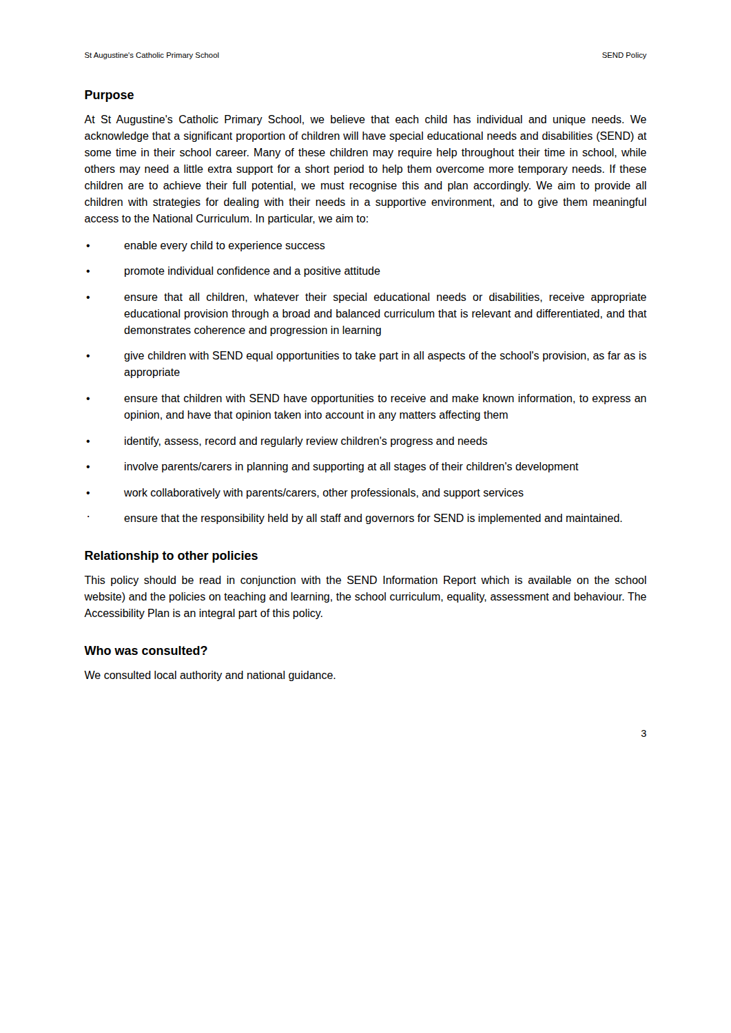St Augustine's Catholic Primary School SEND Policy
Purpose
At St Augustine's Catholic Primary School, we believe that each child has individual and unique needs. We acknowledge that a significant proportion of children will have special educational needs and disabilities (SEND) at some time in their school career. Many of these children may require help throughout their time in school, while others may need a little extra support for a short period to help them overcome more temporary needs. If these children are to achieve their full potential, we must recognise this and plan accordingly. We aim to provide all children with strategies for dealing with their needs in a supportive environment, and to give them meaningful access to the National Curriculum. In particular, we aim to:
enable every child to experience success
promote individual confidence and a positive attitude
ensure that all children, whatever their special educational needs or disabilities, receive appropriate educational provision through a broad and balanced curriculum that is relevant and differentiated, and that demonstrates coherence and progression in learning
give children with SEND equal opportunities to take part in all aspects of the school's provision, as far as is appropriate
ensure that children with SEND have opportunities to receive and make known information, to express an opinion, and have that opinion taken into account in any matters affecting them
identify, assess, record and regularly review children's progress and needs
involve parents/carers in planning and supporting at all stages of their children's development
work collaboratively with parents/carers, other professionals, and support services
ensure that the responsibility held by all staff and governors for SEND is implemented and maintained.
Relationship to other policies
This policy should be read in conjunction with the SEND Information Report which is available on the school website) and the policies on teaching and learning, the school curriculum, equality, assessment and behaviour. The Accessibility Plan is an integral part of this policy.
Who was consulted?
We consulted local authority and national guidance.
3